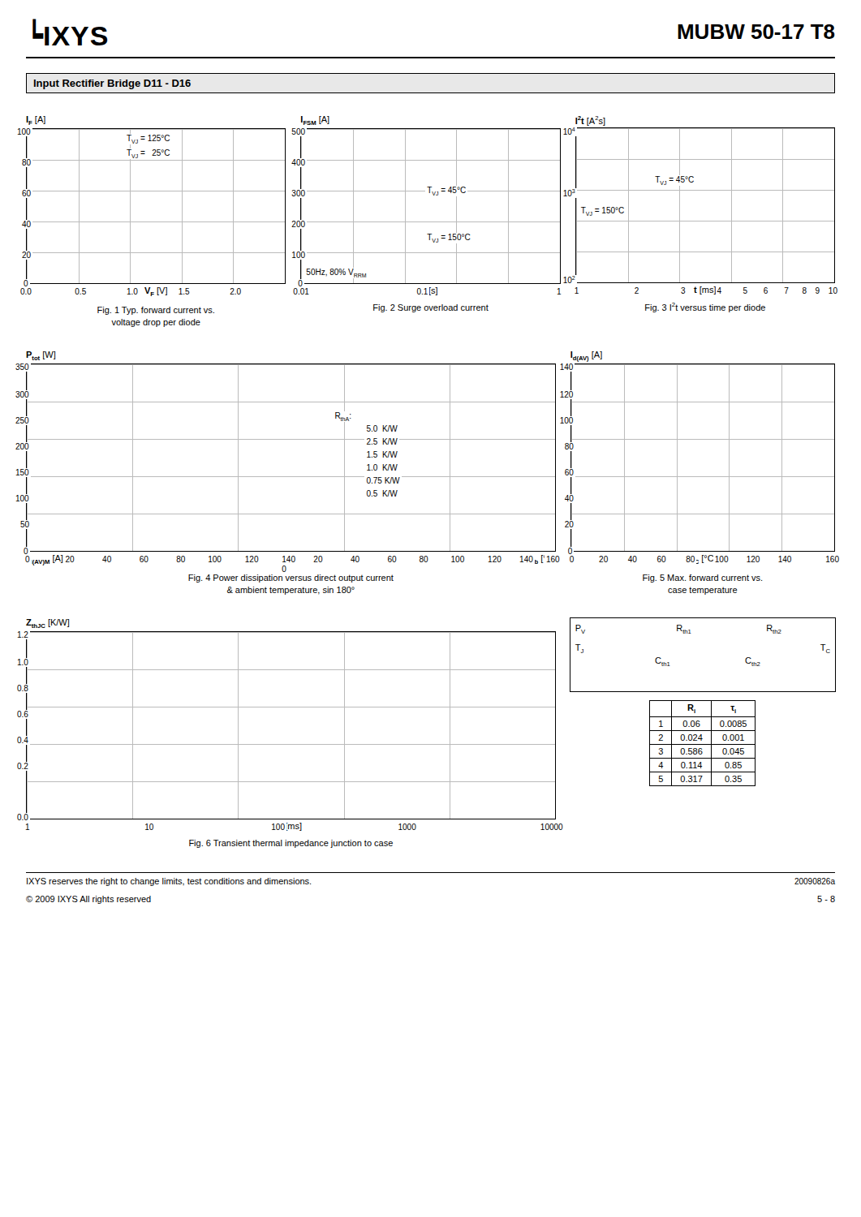┕IXYS
MUBW 50-17 T8
Input Rectifier Bridge D11 - D16
IF [A]
TVJ = 125°C TVJ = 25°C 100 80 60 40 20 0 0.0 0.5 1.0 1.5 2.0
VF [V]
Fig. 1 Typ. forward current vs.
voltage drop per diode
IFSM [A]
500 400 300 200 100 0 TVJ = 45°C TVJ = 150°C 50Hz, 80% VRRM 0.01 0.1 1
t [s]
Fig. 2 Surge overload current
I2t [A2s]
104 103 102 TVJ = 45°C TVJ = 150°C 1 2 3 4 5 6 7 8 9 10
t [ms]
Fig. 3 I2t versus time per diode
Ptot [W]
350 300 250 200 150 100 50 0 RthA: 5.0 K/W 2.5 K/W 1.5 K/W 1.0 K/W 0.75 K/W 0.5 K/W 0 20 40 60 80 100 120 140 20 40 60 80 100 120 140 160 0
Id(AV)M [A] Iamb [°C]
Fig. 4 Power dissipation versus direct output current
& ambient temperature, sin 180°
Id(AV) [A]
140 120 100 80 60 40 20 0 0 20 40 60 80 100 120 140 160
TC [°C]
Fig. 5 Max. forward current vs.
case temperature
ZthJC [K/W]
1.2 1.0 0.8 0.6 0.4 0.2 0.0 1 10 100 1000 10000
t [ms]
Fig. 6 Transient thermal impedance junction to case
PV Rth1 Rth2 TJ TC Cth1 Cth2
| | R i | τ i |
| --- | --- | --- |
| 1 | 0.06 | 0.0085 |
| 2 | 0.024 | 0.001 |
| 3 | 0.586 | 0.045 |
| 4 | 0.114 | 0.85 |
| 5 | 0.317 | 0.35 |
IXYS reserves the right to change limits, test conditions and dimensions.
20090826a
© 2009 IXYS All rights reserved 5 - 8